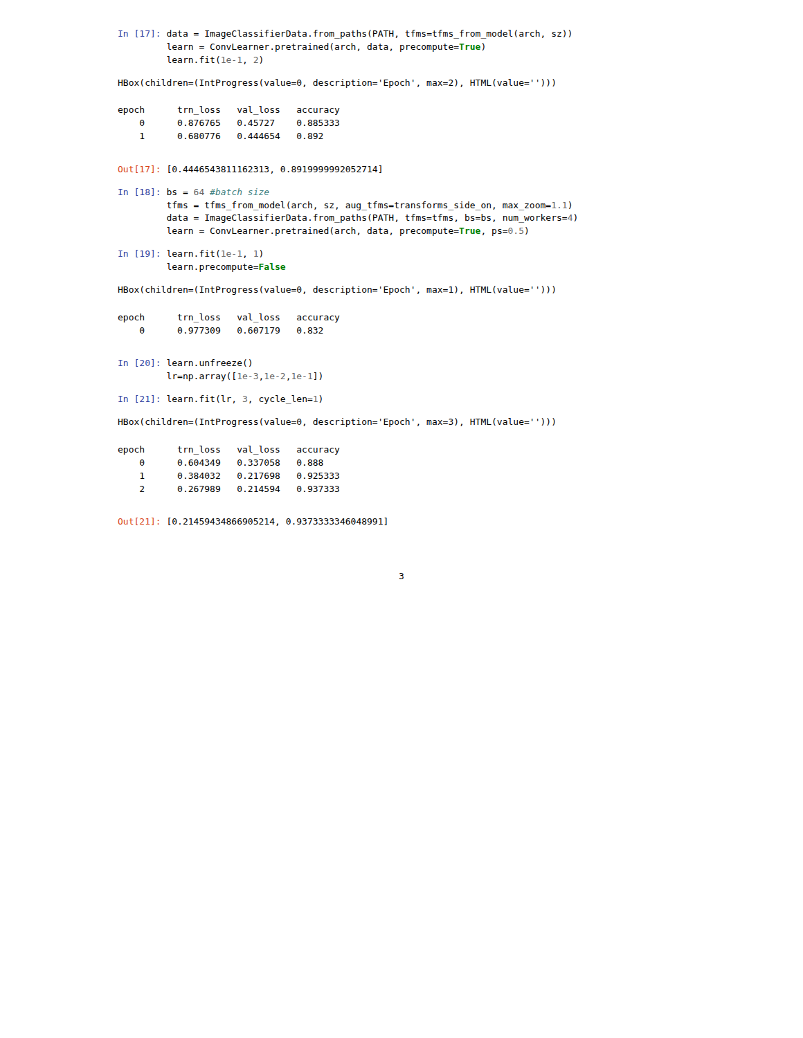In [17]: data = ImageClassifierData.from_paths(PATH, tfms=tfms_from_model(arch, sz))
         learn = ConvLearner.pretrained(arch, data, precompute=True)
         learn.fit(1e-1, 2)
HBox(children=(IntProgress(value=0, description='Epoch', max=2), HTML(value='')))
epoch      trn_loss   val_loss   accuracy
    0      0.876765   0.45727    0.885333
    1      0.680776   0.444654   0.892
Out[17]: [0.4446543811162313, 0.8919999992052714]
In [18]: bs = 64 #batch size
         tfms = tfms_from_model(arch, sz, aug_tfms=transforms_side_on, max_zoom=1.1)
         data = ImageClassifierData.from_paths(PATH, tfms=tfms, bs=bs, num_workers=4)
         learn = ConvLearner.pretrained(arch, data, precompute=True, ps=0.5)
In [19]: learn.fit(1e-1, 1)
         learn.precompute=False
HBox(children=(IntProgress(value=0, description='Epoch', max=1), HTML(value='')))
epoch      trn_loss   val_loss   accuracy
    0      0.977309   0.607179   0.832
In [20]: learn.unfreeze()
         lr=np.array([1e-3,1e-2,1e-1])
In [21]: learn.fit(lr, 3, cycle_len=1)
HBox(children=(IntProgress(value=0, description='Epoch', max=3), HTML(value='')))
epoch      trn_loss   val_loss   accuracy
    0      0.604349   0.337058   0.888
    1      0.384032   0.217698   0.925333
    2      0.267989   0.214594   0.937333
Out[21]: [0.21459434866905214, 0.9373333346048991]
3